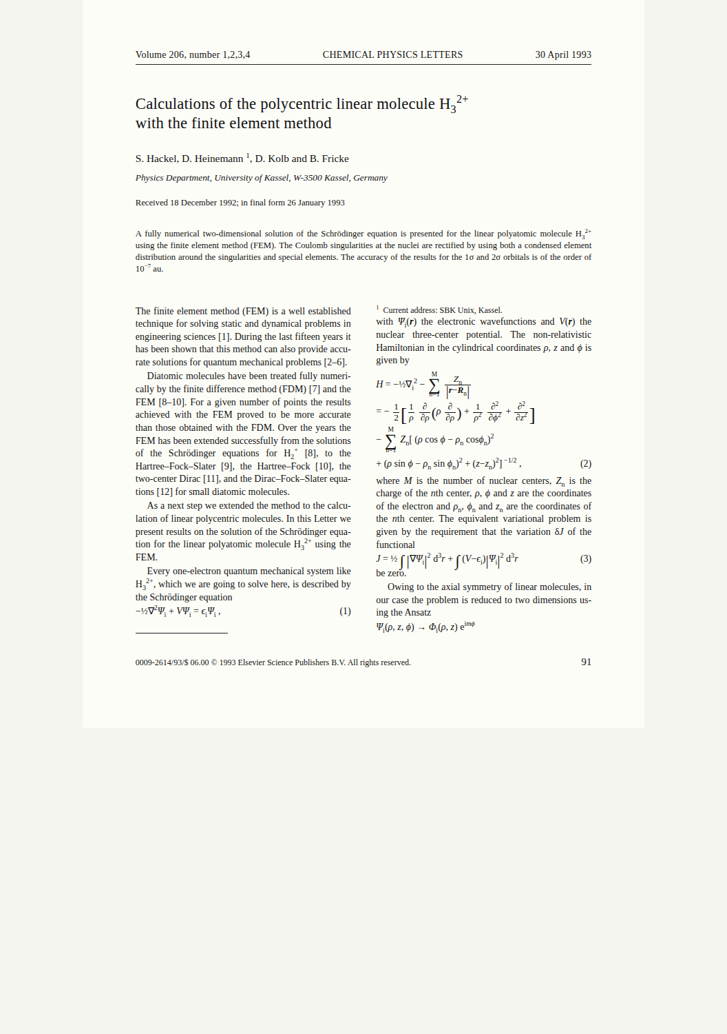Volume 206, number 1,2,3,4 CHEMICAL PHYSICS LETTERS 30 April 1993
Calculations of the polycentric linear molecule H32+
with the finite element method
S. Hackel, D. Heinemann 1, D. Kolb and B. Fricke
Physics Department, University of Kassel, W-3500 Kassel, Germany
Received 18 December 1992; in final form 26 January 1993
A fully numerical two-dimensional solution of the Schrödinger equation is presented for the linear polyatomic molecule H32+ using the finite element method (FEM). The Coulomb singularities at the nuclei are rectified by using both a condensed element distribution around the singularities and special elements. The accuracy of the results for the 1σ and 2σ orbitals is of the order of 10−7 au.
The finite element method (FEM) is a well established technique for solving static and dynamical problems in engineering sciences [1]. During the last fifteen years it has been shown that this method can also provide accurate solutions for quantum mechanical problems [2–6].
Diatomic molecules have been treated fully numerically by the finite difference method (FDM) [7] and the FEM [8–10]. For a given number of points the results achieved with the FEM proved to be more accurate than those obtained with the FDM. Over the years the FEM has been extended successfully from the solutions of the Schrödinger equations for H2+ [8], to the Hartree–Fock–Slater [9], the Hartree–Fock [10], the two-center Dirac [11], and the Dirac–Fock–Slater equations [12] for small diatomic molecules.
As a next step we extended the method to the calculation of linear polycentric molecules. In this Letter we present results on the solution of the Schrödinger equation for the linear polyatomic molecule H32+ using the FEM.
Every one-electron quantum mechanical system like H32+, which we are going to solve here, is described by the Schrödinger equation
(1) −½∇2Ψi + VΨi = ϵiΨi ,
1 Current address: SBK Unix, Kassel.
with Ψi(r) the electronic wavefunctions and V(r) the nuclear three-center potential. The non-relativistic Hamiltonian in the cylindrical coordinates ρ, z and ϕ is given by
H = −½∇i2 − M∑n=1 Zn|r−Rn| = − 12[1 ρ ∂∂ρ(ρ ∂∂ρ) + 1 ρ2 ∂2∂ϕ2 + ∂2∂z2] − M∑n=1 Zn[ (ρ cos ϕ − ρn cosϕn)2 (2)+ (ρ sin ϕ − ρn sin ϕn)2 + (z−zn)2] −1/2 ,
where M is the number of nuclear centers, Zn is the charge of the nth center, ρ, ϕ and z are the coordinates of the electron and ρn, ϕn and zn are the coordinates of the nth center. The equivalent variational problem is given by the requirement that the variation δJ of the functional
(3) J = ½ ∫ |∇Ψi|2 d3r + ∫ (V−ϵi)|Ψi|2 d3r
be zero.
Owing to the axial symmetry of linear molecules, in our case the problem is reduced to two dimensions using the Ansatz
Ψi(ρ, z, ϕ) → Φi(ρ, z) eimϕ
0009-2614/93/$ 06.00 © 1993 Elsevier Science Publishers B.V. All rights reserved. 91